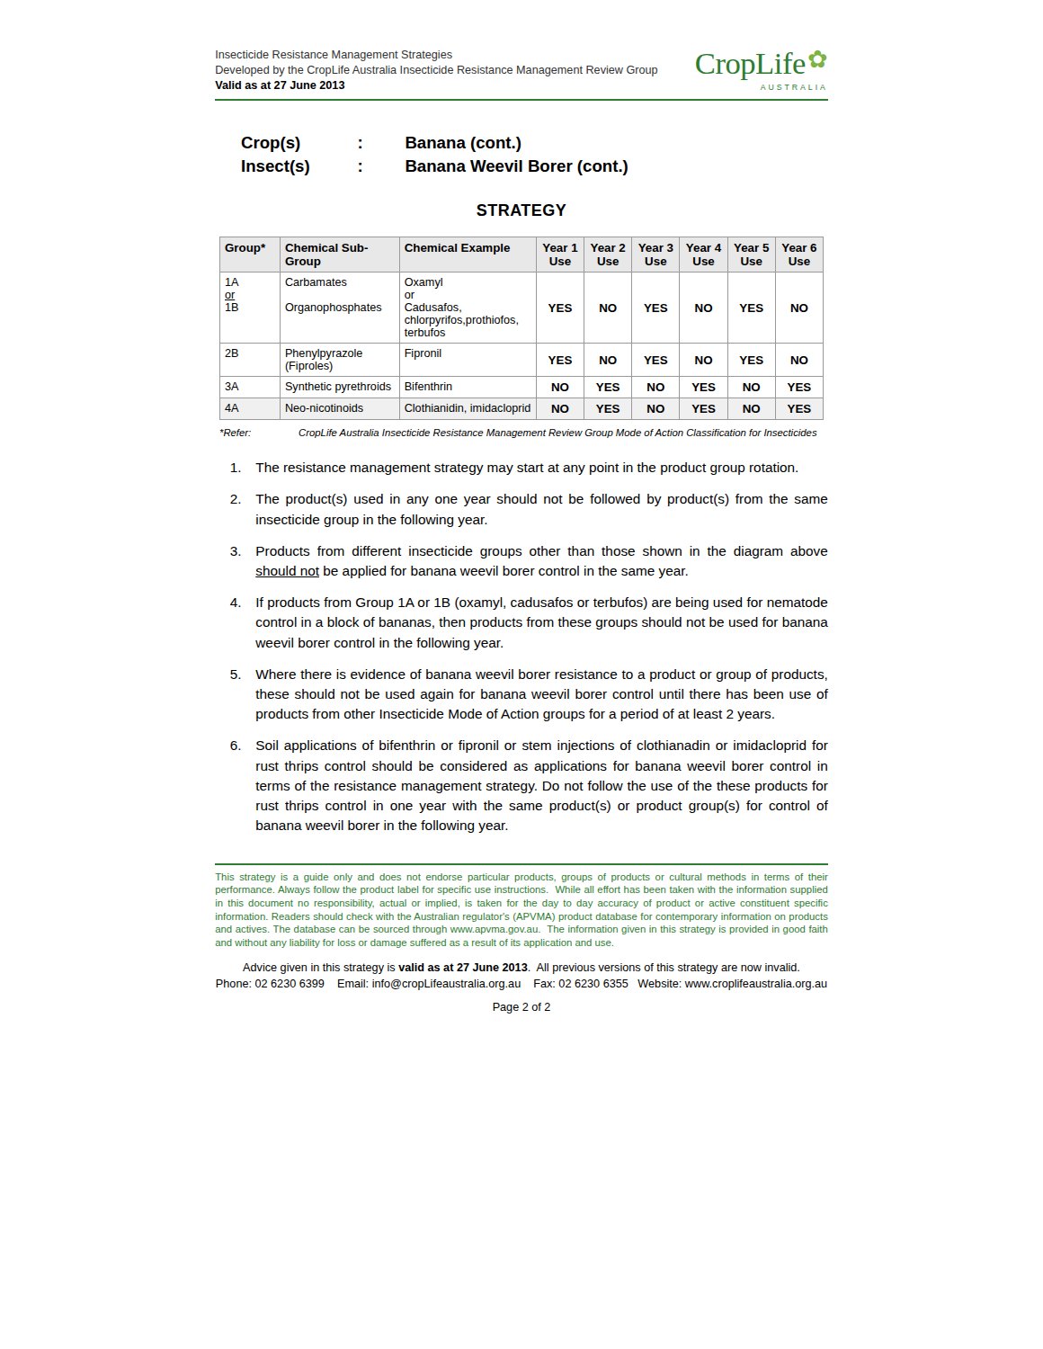Insecticide Resistance Management Strategies
Developed by the CropLife Australia Insecticide Resistance Management Review Group
Valid as at 27 June 2013
CropLife✿
AUSTRALIA
| Crop(s) | : | Banana (cont.) |
| Insect(s) | : | Banana Weevil Borer (cont.) |
STRATEGY
| Group* | Chemical Sub-Group | Chemical Example | Year 1 Use | Year 2 Use | Year 3 Use | Year 4 Use | Year 5 Use | Year 6 Use |
| --- | --- | --- | --- | --- | --- | --- | --- | --- |
| 1A or 1B | Carbamates Organophosphates | Oxamyl or Cadusafos, chlorpyrifos,prothiofos, terbufos | YES | NO | YES | NO | YES | NO |
| 2B | Phenylpyrazole (Fiproles) | Fipronil | YES | NO | YES | NO | YES | NO |
| 3A | Synthetic pyrethroids | Bifenthrin | NO | YES | NO | YES | NO | YES |
| 4A | Neo-nicotinoids | Clothianidin, imidacloprid | NO | YES | NO | YES | NO | YES |
*Refer: CropLife Australia Insecticide Resistance Management Review Group Mode of Action Classification for Insecticides
The resistance management strategy may start at any point in the product group rotation.
The product(s) used in any one year should not be followed by product(s) from the same insecticide group in the following year.
Products from different insecticide groups other than those shown in the diagram above should not be applied for banana weevil borer control in the same year.
If products from Group 1A or 1B (oxamyl, cadusafos or terbufos) are being used for nematode control in a block of bananas, then products from these groups should not be used for banana weevil borer control in the following year.
Where there is evidence of banana weevil borer resistance to a product or group of products, these should not be used again for banana weevil borer control until there has been use of products from other Insecticide Mode of Action groups for a period of at least 2 years.
Soil applications of bifenthrin or fipronil or stem injections of clothianadin or imidacloprid for rust thrips control should be considered as applications for banana weevil borer control in terms of the resistance management strategy. Do not follow the use of the these products for rust thrips control in one year with the same product(s) or product group(s) for control of banana weevil borer in the following year.
This strategy is a guide only and does not endorse particular products, groups of products or cultural methods in terms of their performance. Always follow the product label for specific use instructions. While all effort has been taken with the information supplied in this document no responsibility, actual or implied, is taken for the day to day accuracy of product or active constituent specific information. Readers should check with the Australian regulator's (APVMA) product database for contemporary information on products and actives. The database can be sourced through www.apvma.gov.au. The information given in this strategy is provided in good faith and without any liability for loss or damage suffered as a result of its application and use.
Advice given in this strategy is valid as at 27 June 2013. All previous versions of this strategy are now invalid.
Phone: 02 6230 6399 Email: info@cropLifeaustralia.org.au Fax: 02 6230 6355 Website: www.croplifeaustralia.org.au
Page 2 of 2